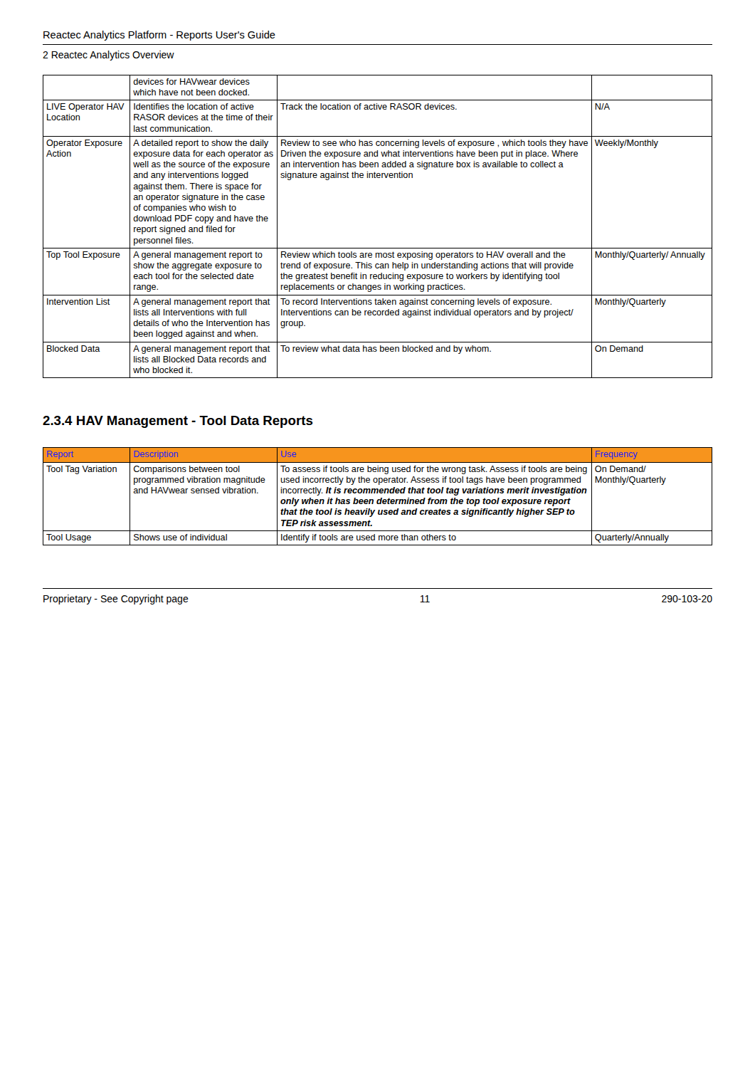Reactec Analytics Platform - Reports User's Guide
2 Reactec Analytics Overview
| | devices for HAVwear devices which have not been docked. | | |
| LIVE Operator HAV Location | Identifies the location of active RASOR devices at the time of their last communication. | Track the location of active RASOR devices. | N/A |
| Operator Exposure Action | A detailed report to show the daily exposure data for each operator as well as the source of the exposure and any interventions logged against them. There is space for an operator signature in the case of companies who wish to download PDF copy and have the report signed and filed for personnel files. | Review to see who has concerning levels of exposure , which tools they have Driven the exposure and what interventions have been put in place. Where an intervention has been added a signature box is available to collect a signature against the intervention | Weekly/Monthly |
| Top Tool Exposure | A general management report to show the aggregate exposure to each tool for the selected date range. | Review which tools are most exposing operators to HAV overall and the trend of exposure. This can help in understanding actions that will provide the greatest benefit in reducing exposure to workers by identifying tool replacements or changes in working practices. | Monthly/Quarterly/ Annually |
| Intervention List | A general management report that lists all Interventions with full details of who the Intervention has been logged against and when. | To record Interventions taken against concerning levels of exposure. Interventions can be recorded against individual operators and by project/ group. | Monthly/Quarterly |
| Blocked Data | A general management report that lists all Blocked Data records and who blocked it. | To review what data has been blocked and by whom. | On Demand |
2.3.4 HAV Management - Tool Data Reports
| Report | Description | Use | Frequency |
| --- | --- | --- | --- |
| Tool Tag Variation | Comparisons between tool programmed vibration magnitude and HAVwear sensed vibration. | To assess if tools are being used for the wrong task. Assess if tools are being used incorrectly by the operator. Assess if tool tags have been programmed incorrectly. It is recommended that tool tag variations merit investigation only when it has been determined from the top tool exposure report that the tool is heavily used and creates a significantly higher SEP to TEP risk assessment. | On Demand/ Monthly/Quarterly |
| Tool Usage | Shows use of individual | Identify if tools are used more than others to | Quarterly/Annually |
Proprietary - See Copyright page 11 290-103-20